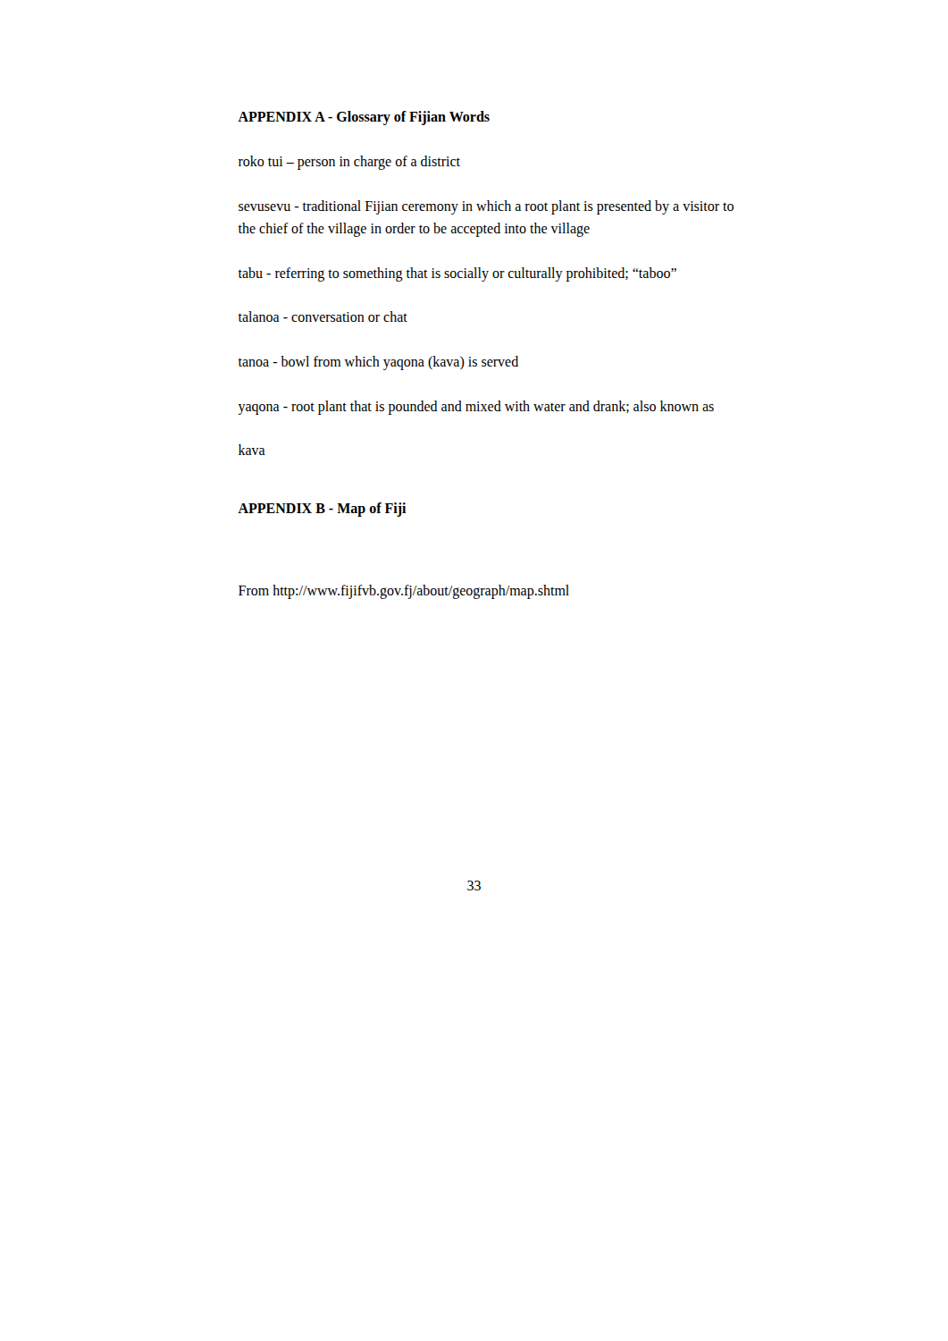APPENDIX A - Glossary of Fijian Words
roko tui – person in charge of a district
sevusevu - traditional Fijian ceremony in which a root plant is presented by a visitor to the chief of the village in order to be accepted into the village
tabu - referring to something that is socially or culturally prohibited; “taboo”
talanoa - conversation or chat
tanoa - bowl from which yaqona (kava) is served
yaqona - root plant that is pounded and mixed with water and drank; also known as
kava
APPENDIX B - Map of Fiji
From http://www.fijifvb.gov.fj/about/geograph/map.shtml
33